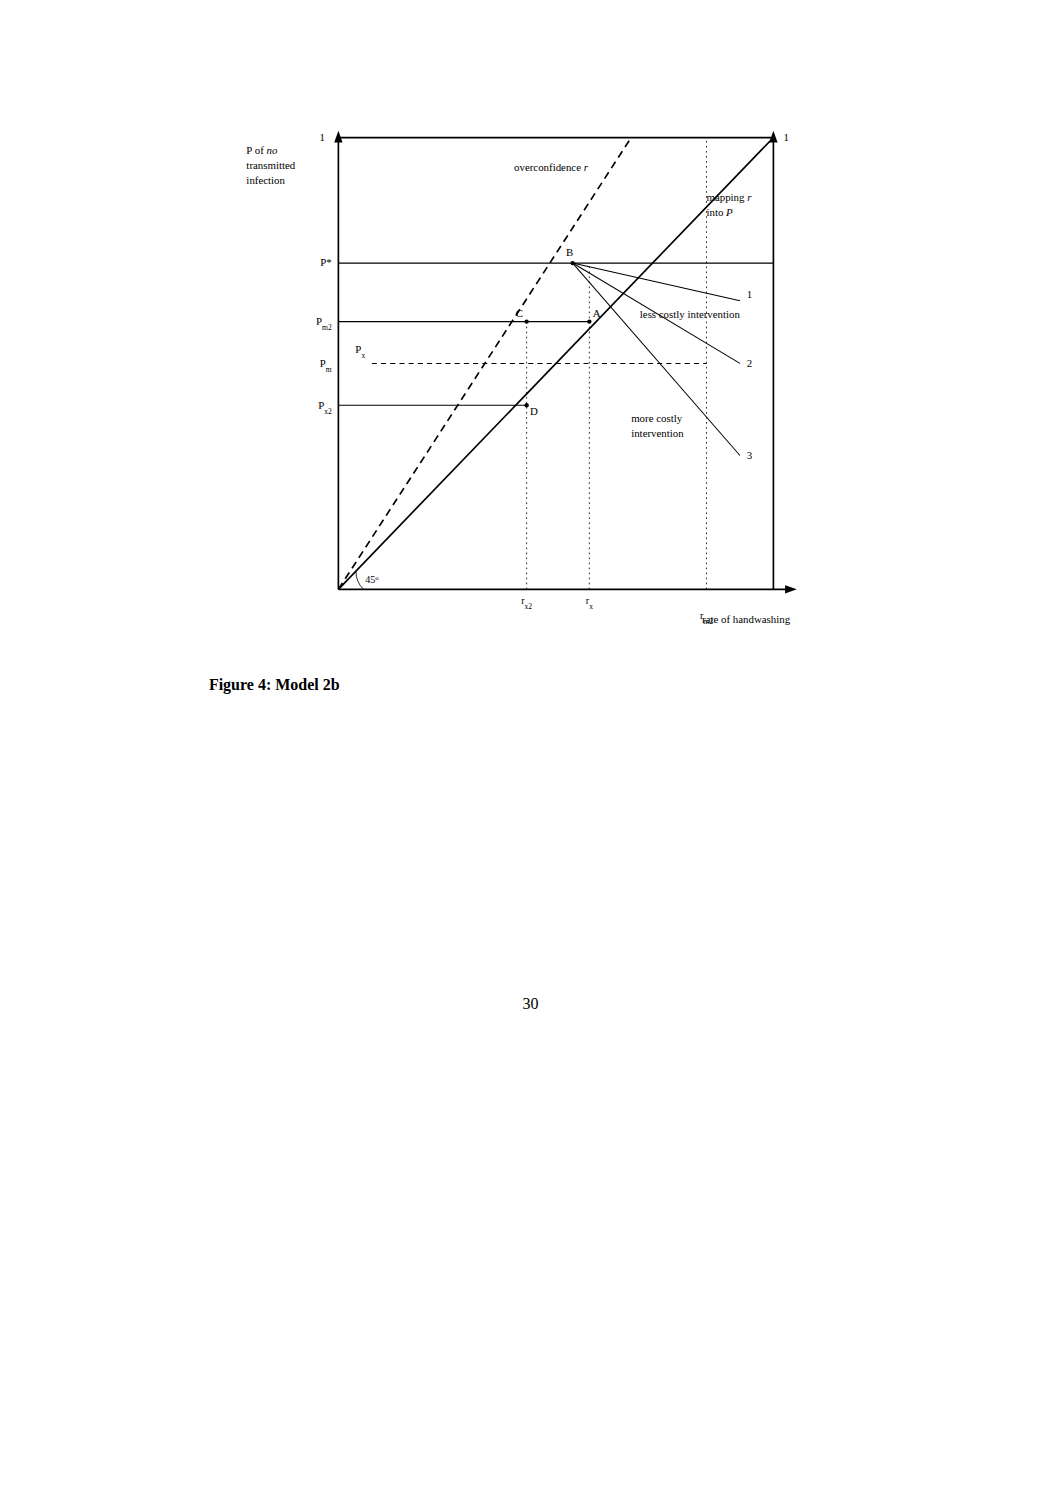B A C D 1 1 P* Pm2 Pm Px Px2 P of no transmitted infection rx2 rx rm2 rate of handwashing 45o overconfidence r mapping r into P 1 2 3 less costly intervention more costly intervention
Figure 4: Model 2b
30